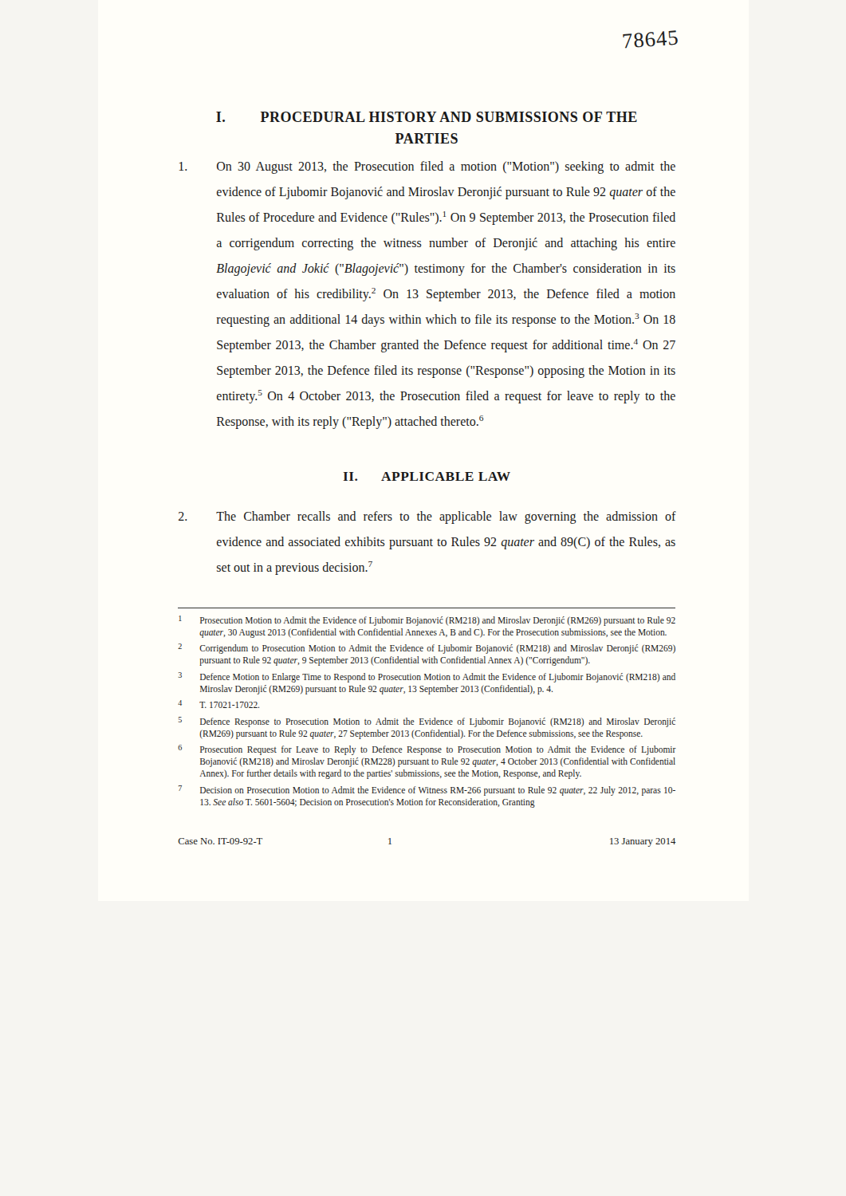78645
I. PROCEDURAL HISTORY AND SUBMISSIONS OF THE
PARTIES
1. On 30 August 2013, the Prosecution filed a motion ("Motion") seeking to admit the evidence of Ljubomir Bojanović and Miroslav Deronjić pursuant to Rule 92 quater of the Rules of Procedure and Evidence ("Rules").1 On 9 September 2013, the Prosecution filed a corrigendum correcting the witness number of Deronjić and attaching his entire Blagojević and Jokić ("Blagojević") testimony for the Chamber's consideration in its evaluation of his credibility.2 On 13 September 2013, the Defence filed a motion requesting an additional 14 days within which to file its response to the Motion.3 On 18 September 2013, the Chamber granted the Defence request for additional time.4 On 27 September 2013, the Defence filed its response ("Response") opposing the Motion in its entirety.5 On 4 October 2013, the Prosecution filed a request for leave to reply to the Response, with its reply ("Reply") attached thereto.6
II. APPLICABLE LAW
2. The Chamber recalls and refers to the applicable law governing the admission of evidence and associated exhibits pursuant to Rules 92 quater and 89(C) of the Rules, as set out in a previous decision.7
Prosecution Motion to Admit the Evidence of Ljubomir Bojanović (RM218) and Miroslav Deronjić (RM269) pursuant to Rule 92 quater, 30 August 2013 (Confidential with Confidential Annexes A, B and C). For the Prosecution submissions, see the Motion.
Corrigendum to Prosecution Motion to Admit the Evidence of Ljubomir Bojanović (RM218) and Miroslav Deronjić (RM269) pursuant to Rule 92 quater, 9 September 2013 (Confidential with Confidential Annex A) ("Corrigendum").
Defence Motion to Enlarge Time to Respond to Prosecution Motion to Admit the Evidence of Ljubomir Bojanović (RM218) and Miroslav Deronjić (RM269) pursuant to Rule 92 quater, 13 September 2013 (Confidential), p. 4.
T. 17021-17022.
Defence Response to Prosecution Motion to Admit the Evidence of Ljubomir Bojanović (RM218) and Miroslav Deronjić (RM269) pursuant to Rule 92 quater, 27 September 2013 (Confidential). For the Defence submissions, see the Response.
Prosecution Request for Leave to Reply to Defence Response to Prosecution Motion to Admit the Evidence of Ljubomir Bojanović (RM218) and Miroslav Deronjić (RM228) pursuant to Rule 92 quater, 4 October 2013 (Confidential with Confidential Annex). For further details with regard to the parties' submissions, see the Motion, Response, and Reply.
Decision on Prosecution Motion to Admit the Evidence of Witness RM-266 pursuant to Rule 92 quater, 22 July 2012, paras 10-13. See also T. 5601-5604; Decision on Prosecution's Motion for Reconsideration, Granting
Case No. IT-09-92-T 1 13 January 2014